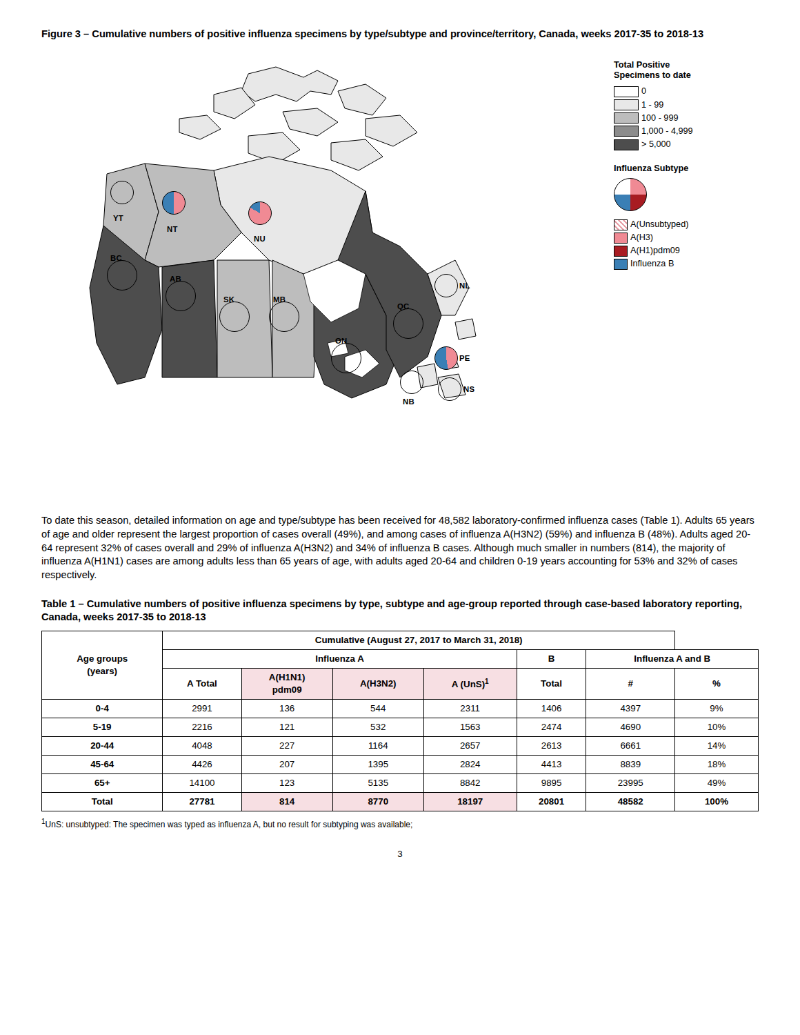Figure 3 – Cumulative numbers of positive influenza specimens by type/subtype and province/territory, Canada, weeks 2017-35 to 2018-13
Total Positive
Specimens to date
| | 0 |
| | 1 - 99 |
| | 100 - 999 |
| | 1,000 - 4,999 |
| | > 5,000 |
Influenza Subtype
| | A(Unsubtyped) |
| | A(H3) |
| | A(H1)pdm09 |
| | Influenza B |
YT
NT
NU
BC
AB
SK
MB
ON
QC
NL
PE
NB
NS
To date this season, detailed information on age and type/subtype has been received for 48,582 laboratory-confirmed influenza cases (Table 1). Adults 65 years of age and older represent the largest proportion of cases overall (49%), and among cases of influenza A(H3N2) (59%) and influenza B (48%). Adults aged 20-64 represent 32% of cases overall and 29% of influenza A(H3N2) and 34% of influenza B cases. Although much smaller in numbers (814), the majority of influenza A(H1N1) cases are among adults less than 65 years of age, with adults aged 20-64 and children 0-19 years accounting for 53% and 32% of cases respectively.
Table 1 – Cumulative numbers of positive influenza specimens by type, subtype and age-group reported through case-based laboratory reporting, Canada, weeks 2017-35 to 2018-13
| Age groups (years) | Cumulative (August 27, 2017 to March 31, 2018) |
| --- | --- |
| Influenza A | B | Influenza A and B |
| A Total | A(H1N1) pdm09 | A(H3N2) | A (UnS) 1 | Total | # | % |
| 0-4 | 2991 | 136 | 544 | 2311 | 1406 | 4397 | 9% |
| 5-19 | 2216 | 121 | 532 | 1563 | 2474 | 4690 | 10% |
| 20-44 | 4048 | 227 | 1164 | 2657 | 2613 | 6661 | 14% |
| 45-64 | 4426 | 207 | 1395 | 2824 | 4413 | 8839 | 18% |
| 65+ | 14100 | 123 | 5135 | 8842 | 9895 | 23995 | 49% |
| Total | 27781 | 814 | 8770 | 18197 | 20801 | 48582 | 100% |
1UnS: unsubtyped: The specimen was typed as influenza A, but no result for subtyping was available;
3